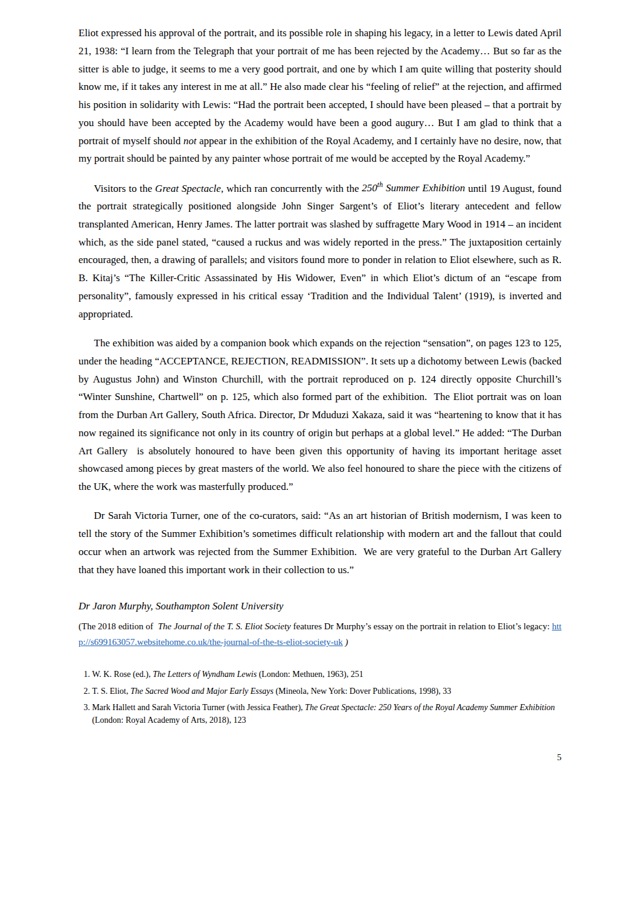Eliot expressed his approval of the portrait, and its possible role in shaping his legacy, in a letter to Lewis dated April 21, 1938: “I learn from the Telegraph that your portrait of me has been rejected by the Academy… But so far as the sitter is able to judge, it seems to me a very good portrait, and one by which I am quite willing that posterity should know me, if it takes any interest in me at all.” He also made clear his “feeling of relief” at the rejection, and affirmed his position in solidarity with Lewis: “Had the portrait been accepted, I should have been pleased – that a portrait by you should have been accepted by the Academy would have been a good augury… But I am glad to think that a portrait of myself should not appear in the exhibition of the Royal Academy, and I certainly have no desire, now, that my portrait should be painted by any painter whose portrait of me would be accepted by the Royal Academy.”
Visitors to the Great Spectacle, which ran concurrently with the 250th Summer Exhibition until 19 August, found the portrait strategically positioned alongside John Singer Sargent’s of Eliot’s literary antecedent and fellow transplanted American, Henry James. The latter portrait was slashed by suffragette Mary Wood in 1914 – an incident which, as the side panel stated, “caused a ruckus and was widely reported in the press.” The juxtaposition certainly encouraged, then, a drawing of parallels; and visitors found more to ponder in relation to Eliot elsewhere, such as R. B. Kitaj’s “The Killer-Critic Assassinated by His Widower, Even” in which Eliot’s dictum of an “escape from personality”, famously expressed in his critical essay ‘Tradition and the Individual Talent’ (1919), is inverted and appropriated.
The exhibition was aided by a companion book which expands on the rejection “sensation”, on pages 123 to 125, under the heading “ACCEPTANCE, REJECTION, READMISSION”. It sets up a dichotomy between Lewis (backed by Augustus John) and Winston Churchill, with the portrait reproduced on p. 124 directly opposite Churchill’s “Winter Sunshine, Chartwell” on p. 125, which also formed part of the exhibition. The Eliot portrait was on loan from the Durban Art Gallery, South Africa. Director, Dr Mduduzi Xakaza, said it was “heartening to know that it has now regained its significance not only in its country of origin but perhaps at a global level.” He added: “The Durban Art Gallery is absolutely honoured to have been given this opportunity of having its important heritage asset showcased among pieces by great masters of the world. We also feel honoured to share the piece with the citizens of the UK, where the work was masterfully produced.”
Dr Sarah Victoria Turner, one of the co-curators, said: “As an art historian of British modernism, I was keen to tell the story of the Summer Exhibition’s sometimes difficult relationship with modern art and the fallout that could occur when an artwork was rejected from the Summer Exhibition. We are very grateful to the Durban Art Gallery that they have loaned this important work in their collection to us.”
Dr Jaron Murphy, Southampton Solent University
(The 2018 edition of The Journal of the T. S. Eliot Society features Dr Murphy’s essay on the portrait in relation to Eliot’s legacy: http://s699163057.websitehome.co.uk/the-journal-of-the-ts-eliot-society-uk )
W. K. Rose (ed.), The Letters of Wyndham Lewis (London: Methuen, 1963), 251
T. S. Eliot, The Sacred Wood and Major Early Essays (Mineola, New York: Dover Publications, 1998), 33
Mark Hallett and Sarah Victoria Turner (with Jessica Feather), The Great Spectacle: 250 Years of the Royal Academy Summer Exhibition (London: Royal Academy of Arts, 2018), 123
5